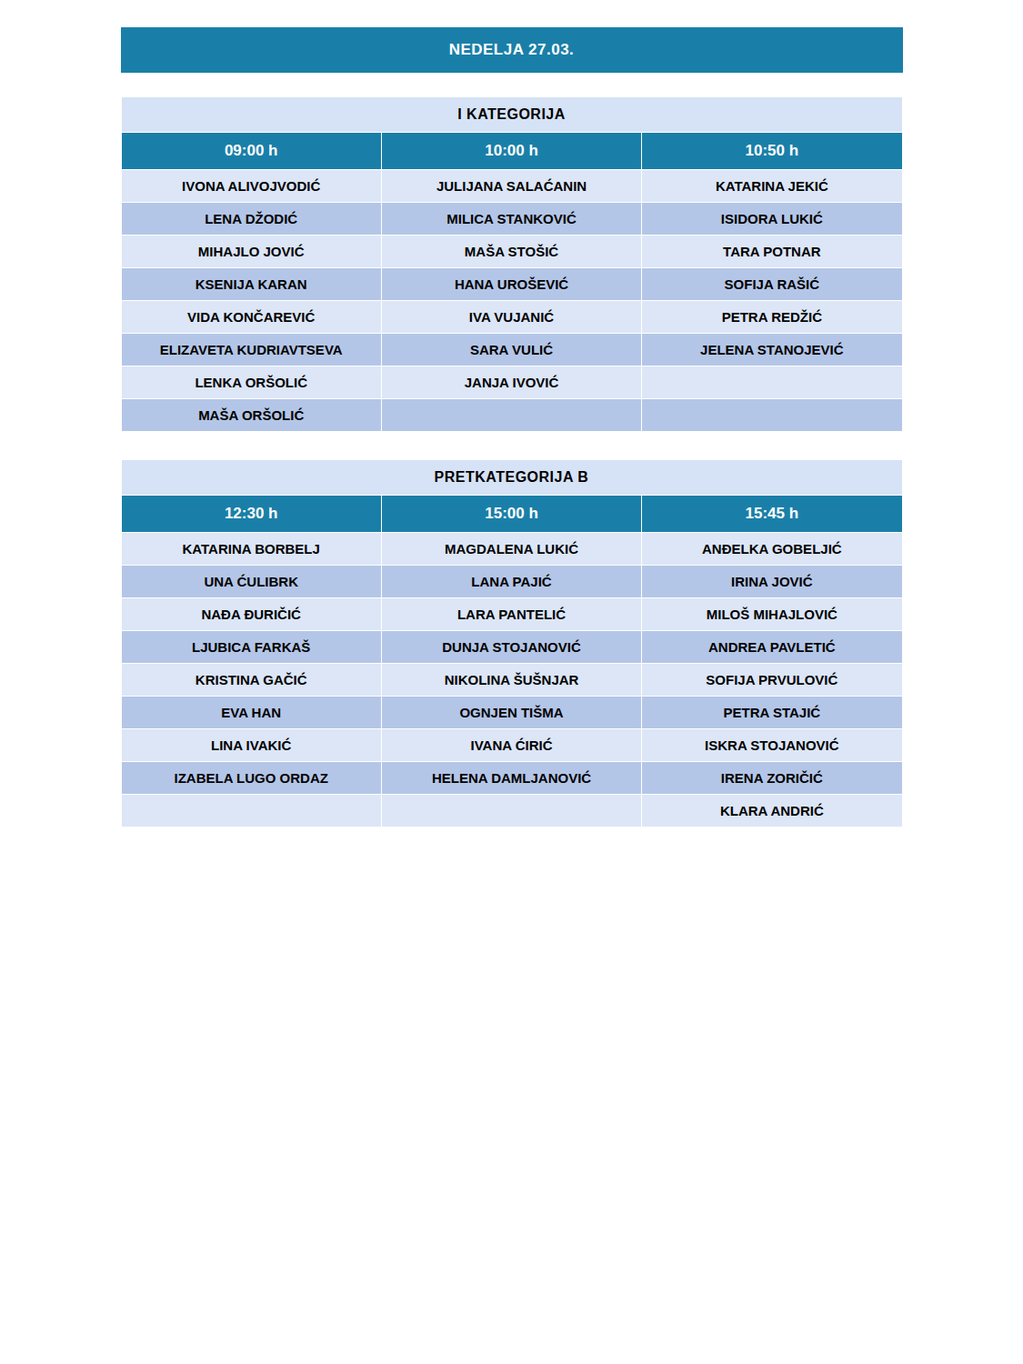| NEDELJA 27.03. |
| I KATEGORIJA |
| 09:00 h | 10:00 h | 10:50 h |
| IVONA ALIVOJVODIĆ | JULIJANA SALAĆANIN | KATARINA JEKIĆ |
| LENA DŽODIĆ | MILICA STANKOVIĆ | ISIDORA LUKIĆ |
| MIHAJLO JOVIĆ | MAŠA STOŠIĆ | TARA POTNAR |
| KSENIJA KARAN | HANA UROŠEVIĆ | SOFIJA RAŠIĆ |
| VIDA KONČAREVIĆ | IVA VUJANIĆ | PETRA REDŽIĆ |
| ELIZAVETA KUDRIAVTSEVA | SARA VULIĆ | JELENA STANOJEVIĆ |
| LENKA ORŠOLIĆ | JANJA IVOVIĆ | |
| MAŠA ORŠOLIĆ | | |
| PRETKATEGORIJA B |
| 12:30 h | 15:00 h | 15:45 h |
| KATARINA BORBELJ | MAGDALENA LUKIĆ | ANĐELKA GOBELJIĆ |
| UNA ĆULIBRK | LANA PAJIĆ | IRINA JOVIĆ |
| NAĐA ĐURIČIĆ | LARA PANTELIĆ | MILOŠ MIHAJLOVIĆ |
| LJUBICA FARKAŠ | DUNJA STOJANOVIĆ | ANDREA PAVLETIĆ |
| KRISTINA GAČIĆ | NIKOLINA ŠUŠNJAR | SOFIJA PRVULOVIĆ |
| EVA HAN | OGNJEN TIŠMA | PETRA STAJIĆ |
| LINA IVAKIĆ | IVANA ĆIRIĆ | ISKRA STOJANOVIĆ |
| IZABELA LUGO ORDAZ | HELENA DAMLJANOVIĆ | IRENA ZORIČIĆ |
| | | KLARA ANDRIĆ |